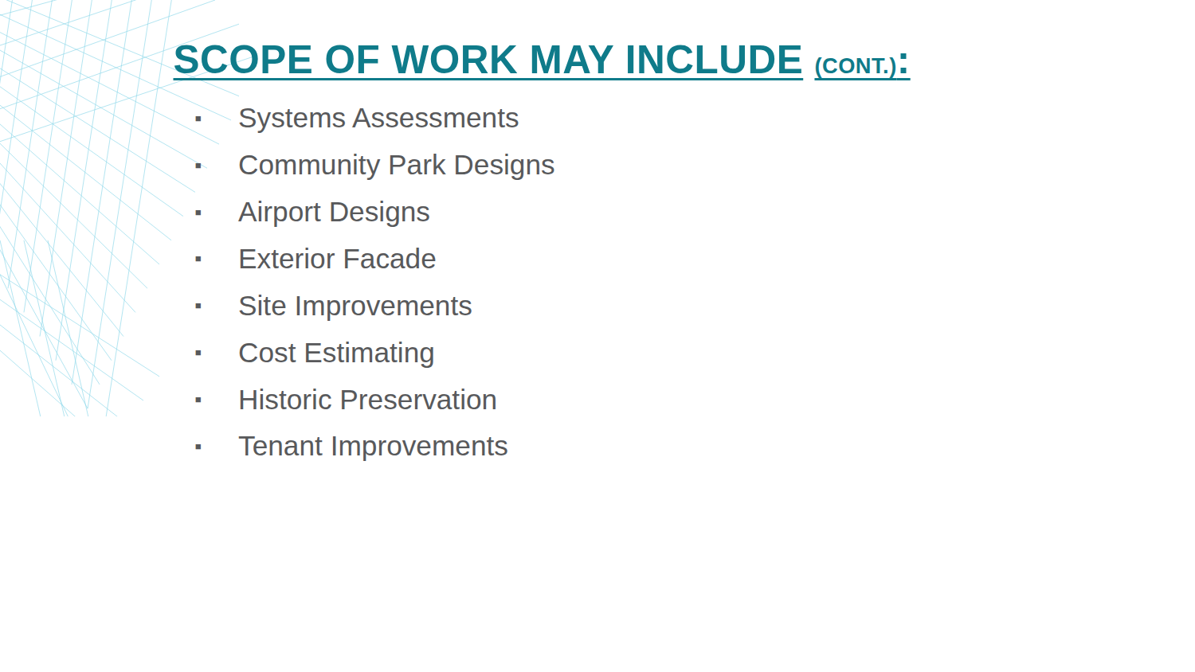SCOPE OF WORK MAY INCLUDE (CONT.):
Systems Assessments
Community Park Designs
Airport Designs
Exterior Facade
Site Improvements
Cost Estimating
Historic Preservation
Tenant Improvements